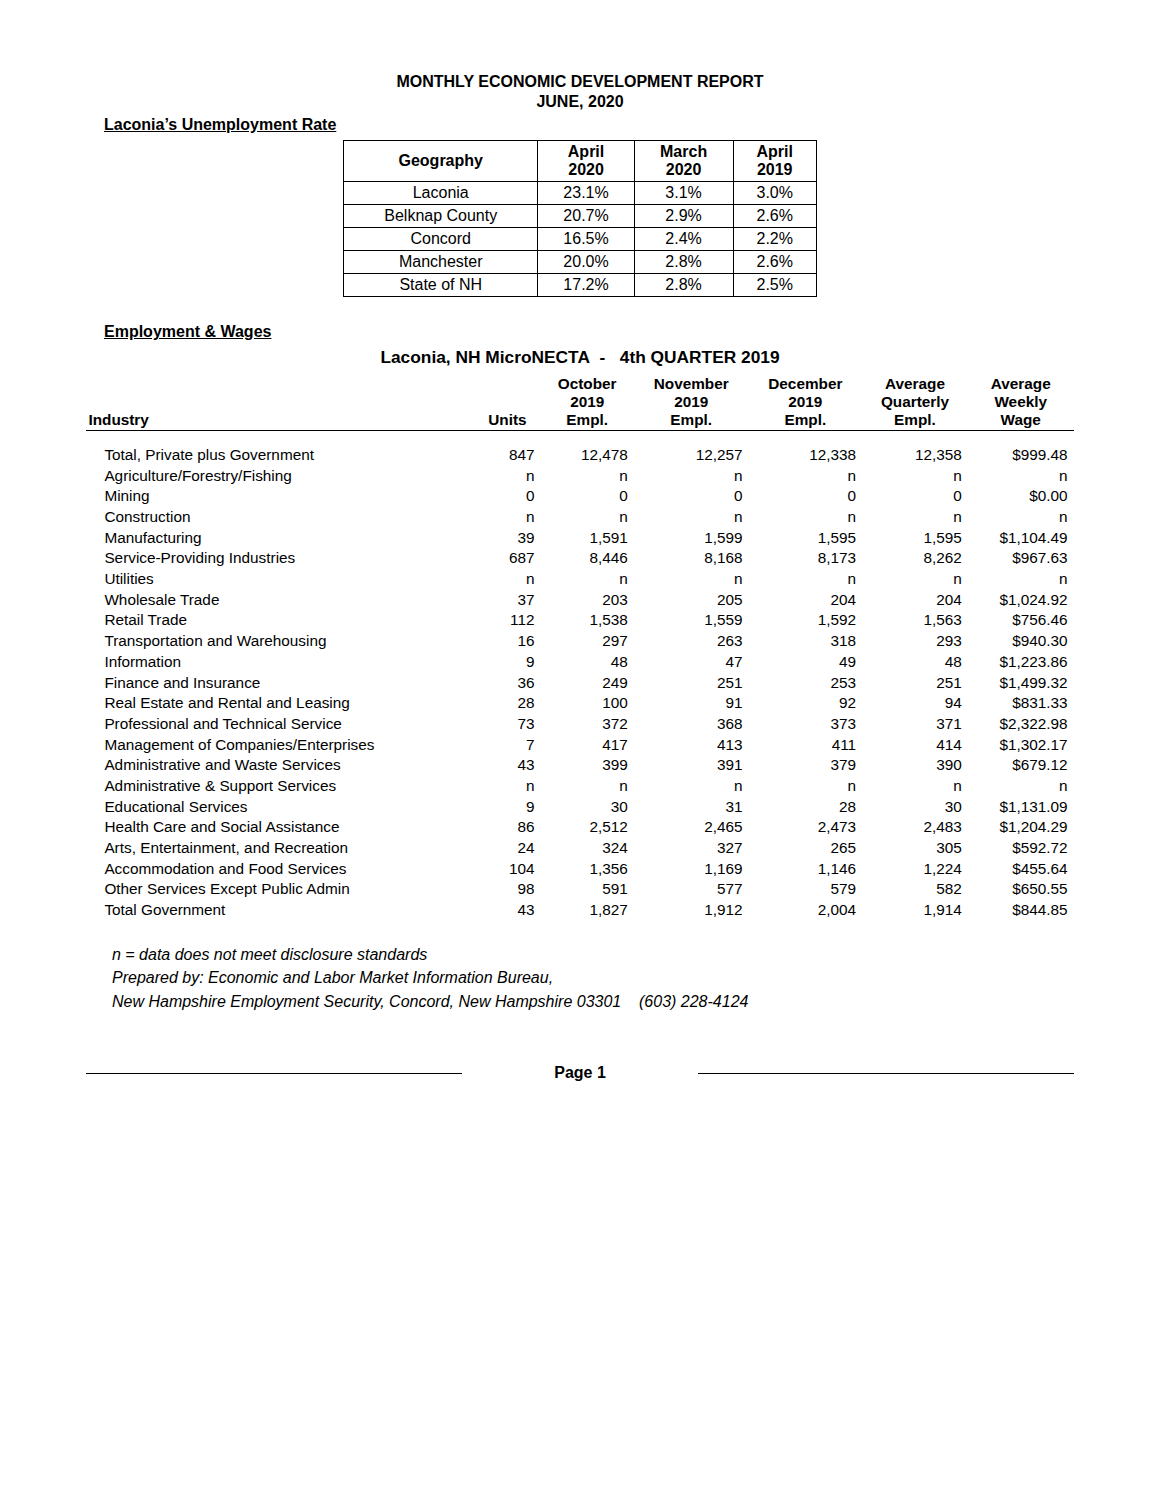MONTHLY ECONOMIC DEVELOPMENT REPORT
JUNE, 2020
Laconia’s Unemployment Rate
| Geography | April 2020 | March 2020 | April 2019 |
| --- | --- | --- | --- |
| Laconia | 23.1% | 3.1% | 3.0% |
| Belknap County | 20.7% | 2.9% | 2.6% |
| Concord | 16.5% | 2.4% | 2.2% |
| Manchester | 20.0% | 2.8% | 2.6% |
| State of NH | 17.2% | 2.8% | 2.5% |
Employment & Wages
Laconia, NH MicroNECTA - 4th QUARTER 2019
| | | October | November | December | Average | Average |
| --- | --- | --- | --- | --- | --- | --- |
| | | 2019 | 2019 | 2019 | Quarterly | Weekly |
| Industry | Units | Empl. | Empl. | Empl. | Empl. | Wage |
| Total, Private plus Government | 847 | 12,478 | 12,257 | 12,338 | 12,358 | $999.48 |
| Agriculture/Forestry/Fishing | n | n | n | n | n | n |
| Mining | 0 | 0 | 0 | 0 | 0 | $0.00 |
| Construction | n | n | n | n | n | n |
| Manufacturing | 39 | 1,591 | 1,599 | 1,595 | 1,595 | $1,104.49 |
| Service-Providing Industries | 687 | 8,446 | 8,168 | 8,173 | 8,262 | $967.63 |
| Utilities | n | n | n | n | n | n |
| Wholesale Trade | 37 | 203 | 205 | 204 | 204 | $1,024.92 |
| Retail Trade | 112 | 1,538 | 1,559 | 1,592 | 1,563 | $756.46 |
| Transportation and Warehousing | 16 | 297 | 263 | 318 | 293 | $940.30 |
| Information | 9 | 48 | 47 | 49 | 48 | $1,223.86 |
| Finance and Insurance | 36 | 249 | 251 | 253 | 251 | $1,499.32 |
| Real Estate and Rental and Leasing | 28 | 100 | 91 | 92 | 94 | $831.33 |
| Professional and Technical Service | 73 | 372 | 368 | 373 | 371 | $2,322.98 |
| Management of Companies/Enterprises | 7 | 417 | 413 | 411 | 414 | $1,302.17 |
| Administrative and Waste Services | 43 | 399 | 391 | 379 | 390 | $679.12 |
| Administrative & Support Services | n | n | n | n | n | n |
| Educational Services | 9 | 30 | 31 | 28 | 30 | $1,131.09 |
| Health Care and Social Assistance | 86 | 2,512 | 2,465 | 2,473 | 2,483 | $1,204.29 |
| Arts, Entertainment, and Recreation | 24 | 324 | 327 | 265 | 305 | $592.72 |
| Accommodation and Food Services | 104 | 1,356 | 1,169 | 1,146 | 1,224 | $455.64 |
| Other Services Except Public Admin | 98 | 591 | 577 | 579 | 582 | $650.55 |
| Total Government | 43 | 1,827 | 1,912 | 2,004 | 1,914 | $844.85 |
n = data does not meet disclosure standards
Prepared by: Economic and Labor Market Information Bureau,
New Hampshire Employment Security, Concord, New Hampshire 03301 (603) 228-4124
Page 1